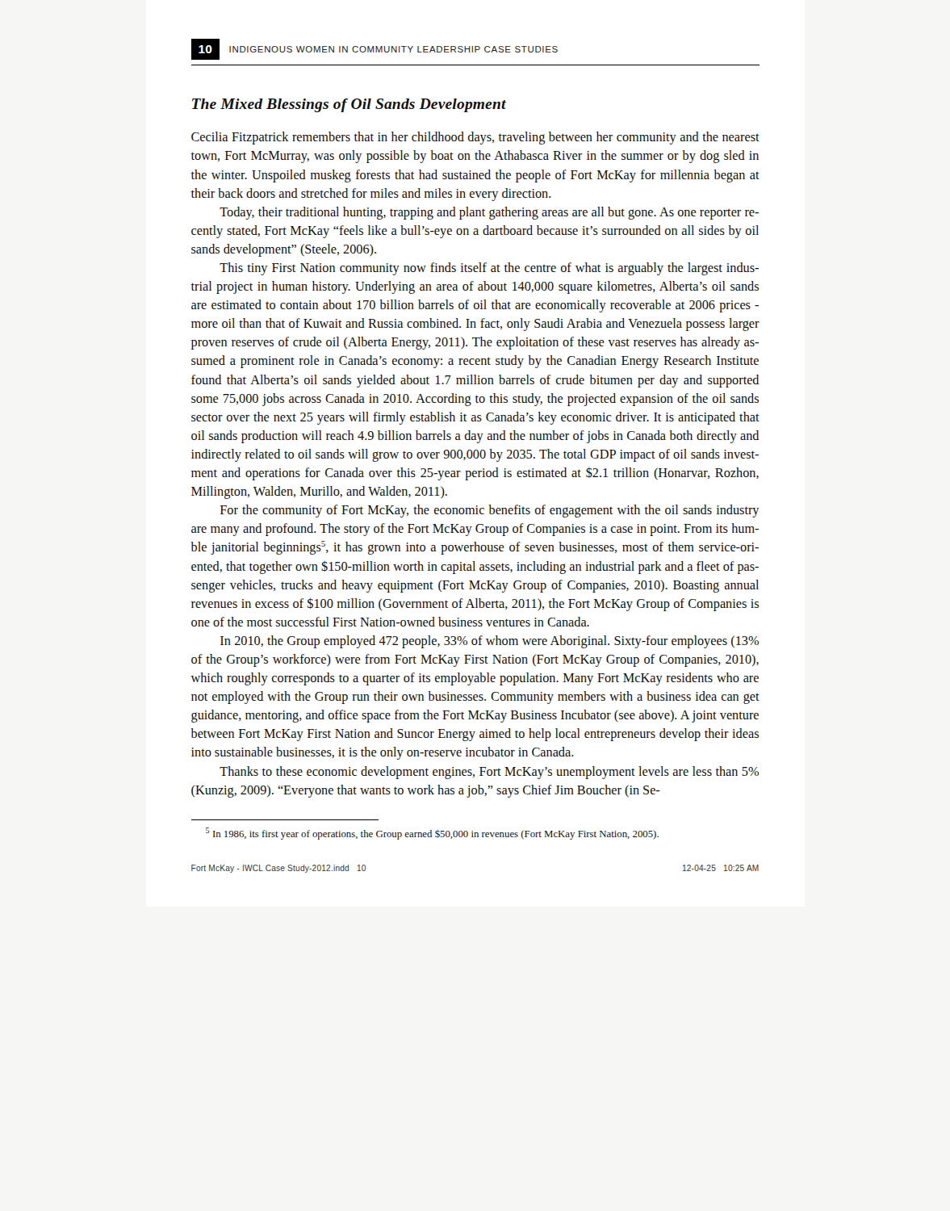10 Indigenous Women in Community Leadership Case Studies
The Mixed Blessings of Oil Sands Development
Cecilia Fitzpatrick remembers that in her childhood days, traveling between her community and the nearest town, Fort McMurray, was only possible by boat on the Athabasca River in the summer or by dog sled in the winter. Unspoiled muskeg forests that had sustained the people of Fort McKay for millennia began at their back doors and stretched for miles and miles in every direction.
Today, their traditional hunting, trapping and plant gathering areas are all but gone. As one reporter recently stated, Fort McKay “feels like a bull’s-eye on a dartboard because it’s surrounded on all sides by oil sands development” (Steele, 2006).
This tiny First Nation community now finds itself at the centre of what is arguably the largest industrial project in human history. Underlying an area of about 140,000 square kilometres, Alberta’s oil sands are estimated to contain about 170 billion barrels of oil that are economically recoverable at 2006 prices - more oil than that of Kuwait and Russia combined. In fact, only Saudi Arabia and Venezuela possess larger proven reserves of crude oil (Alberta Energy, 2011). The exploitation of these vast reserves has already assumed a prominent role in Canada’s economy: a recent study by the Canadian Energy Research Institute found that Alberta’s oil sands yielded about 1.7 million barrels of crude bitumen per day and supported some 75,000 jobs across Canada in 2010. According to this study, the projected expansion of the oil sands sector over the next 25 years will firmly establish it as Canada’s key economic driver. It is anticipated that oil sands production will reach 4.9 billion barrels a day and the number of jobs in Canada both directly and indirectly related to oil sands will grow to over 900,000 by 2035. The total GDP impact of oil sands investment and operations for Canada over this 25-year period is estimated at $2.1 trillion (Honarvar, Rozhon, Millington, Walden, Murillo, and Walden, 2011).
For the community of Fort McKay, the economic benefits of engagement with the oil sands industry are many and profound. The story of the Fort McKay Group of Companies is a case in point. From its humble janitorial beginnings5, it has grown into a powerhouse of seven businesses, most of them service-oriented, that together own $150-million worth in capital assets, including an industrial park and a fleet of passenger vehicles, trucks and heavy equipment (Fort McKay Group of Companies, 2010). Boasting annual revenues in excess of $100 million (Government of Alberta, 2011), the Fort McKay Group of Companies is one of the most successful First Nation-owned business ventures in Canada.
In 2010, the Group employed 472 people, 33% of whom were Aboriginal. Sixty-four employees (13% of the Group’s workforce) were from Fort McKay First Nation (Fort McKay Group of Companies, 2010), which roughly corresponds to a quarter of its employable population. Many Fort McKay residents who are not employed with the Group run their own businesses. Community members with a business idea can get guidance, mentoring, and office space from the Fort McKay Business Incubator (see above). A joint venture between Fort McKay First Nation and Suncor Energy aimed to help local entrepreneurs develop their ideas into sustainable businesses, it is the only on-reserve incubator in Canada.
Thanks to these economic development engines, Fort McKay’s unemployment levels are less than 5% (Kunzig, 2009). “Everyone that wants to work has a job,” says Chief Jim Boucher (in Se-
5 In 1986, its first year of operations, the Group earned $50,000 in revenues (Fort McKay First Nation, 2005).
Fort McKay - IWCL Case Study-2012.indd 10 12-04-25 10:25 AM